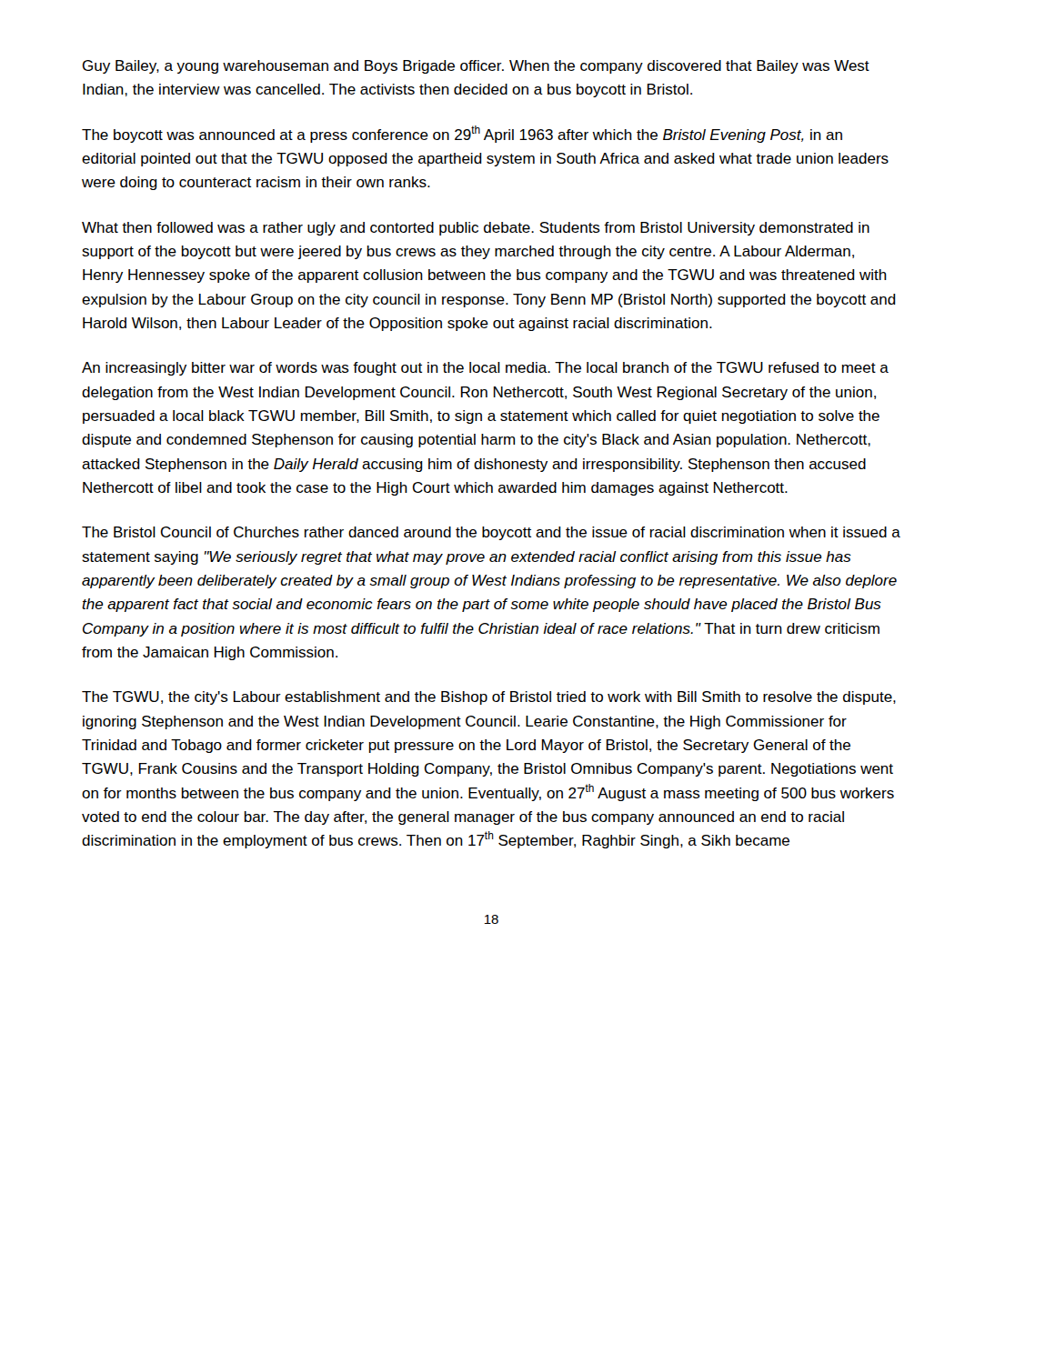Guy Bailey, a young warehouseman and Boys Brigade officer. When the company discovered that Bailey was West Indian, the interview was cancelled. The activists then decided on a bus boycott in Bristol.
The boycott was announced at a press conference on 29th April 1963 after which the Bristol Evening Post, in an editorial pointed out that the TGWU opposed the apartheid system in South Africa and asked what trade union leaders were doing to counteract racism in their own ranks.
What then followed was a rather ugly and contorted public debate. Students from Bristol University demonstrated in support of the boycott but were jeered by bus crews as they marched through the city centre. A Labour Alderman, Henry Hennessey spoke of the apparent collusion between the bus company and the TGWU and was threatened with expulsion by the Labour Group on the city council in response. Tony Benn MP (Bristol North) supported the boycott and Harold Wilson, then Labour Leader of the Opposition spoke out against racial discrimination.
An increasingly bitter war of words was fought out in the local media. The local branch of the TGWU refused to meet a delegation from the West Indian Development Council. Ron Nethercott, South West Regional Secretary of the union, persuaded a local black TGWU member, Bill Smith, to sign a statement which called for quiet negotiation to solve the dispute and condemned Stephenson for causing potential harm to the city's Black and Asian population. Nethercott, attacked Stephenson in the Daily Herald accusing him of dishonesty and irresponsibility. Stephenson then accused Nethercott of libel and took the case to the High Court which awarded him damages against Nethercott.
The Bristol Council of Churches rather danced around the boycott and the issue of racial discrimination when it issued a statement saying "We seriously regret that what may prove an extended racial conflict arising from this issue has apparently been deliberately created by a small group of West Indians professing to be representative. We also deplore the apparent fact that social and economic fears on the part of some white people should have placed the Bristol Bus Company in a position where it is most difficult to fulfil the Christian ideal of race relations." That in turn drew criticism from the Jamaican High Commission.
The TGWU, the city's Labour establishment and the Bishop of Bristol tried to work with Bill Smith to resolve the dispute, ignoring Stephenson and the West Indian Development Council. Learie Constantine, the High Commissioner for Trinidad and Tobago and former cricketer put pressure on the Lord Mayor of Bristol, the Secretary General of the TGWU, Frank Cousins and the Transport Holding Company, the Bristol Omnibus Company's parent. Negotiations went on for months between the bus company and the union. Eventually, on 27th August a mass meeting of 500 bus workers voted to end the colour bar. The day after, the general manager of the bus company announced an end to racial discrimination in the employment of bus crews. Then on 17th September, Raghbir Singh, a Sikh became
18